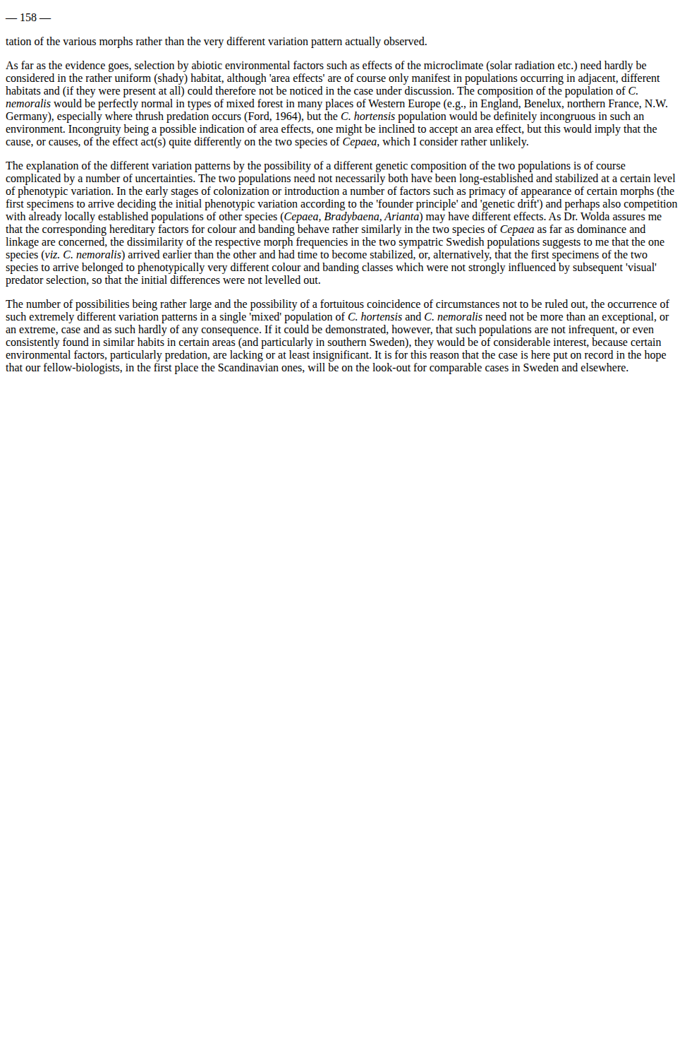— 158 —
tation of the various morphs rather than the very different variation pattern actually observed.
As far as the evidence goes, selection by abiotic environmental factors such as effects of the microclimate (solar radiation etc.) need hardly be considered in the rather uniform (shady) habitat, although 'area effects' are of course only manifest in populations occurring in adjacent, different habitats and (if they were present at all) could therefore not be noticed in the case under discussion. The composition of the population of C. nemoralis would be perfectly normal in types of mixed forest in many places of Western Europe (e.g., in England, Benelux, northern France, N.W. Germany), especially where thrush predation occurs (Ford, 1964), but the C. hortensis population would be definitely incongruous in such an environment. Incongruity being a possible indication of area effects, one might be inclined to accept an area effect, but this would imply that the cause, or causes, of the effect act(s) quite differently on the two species of Cepaea, which I consider rather unlikely.
The explanation of the different variation patterns by the possibility of a different genetic composition of the two populations is of course complicated by a number of uncertainties. The two populations need not necessarily both have been long-established and stabilized at a certain level of phenotypic variation. In the early stages of colonization or introduction a number of factors such as primacy of appearance of certain morphs (the first specimens to arrive deciding the initial phenotypic variation according to the 'founder principle' and 'genetic drift') and perhaps also competition with already locally established populations of other species (Cepaea, Bradybaena, Arianta) may have different effects. As Dr. Wolda assures me that the corresponding hereditary factors for colour and banding behave rather similarly in the two species of Cepaea as far as dominance and linkage are concerned, the dissimilarity of the respective morph frequencies in the two sympatric Swedish populations suggests to me that the one species (viz. C. nemoralis) arrived earlier than the other and had time to become stabilized, or, alternatively, that the first specimens of the two species to arrive belonged to phenotypically very different colour and banding classes which were not strongly influenced by subsequent 'visual' predator selection, so that the initial differences were not levelled out.
The number of possibilities being rather large and the possibility of a fortuitous coincidence of circumstances not to be ruled out, the occurrence of such extremely different variation patterns in a single 'mixed' population of C. hortensis and C. nemoralis need not be more than an exceptional, or an extreme, case and as such hardly of any consequence. If it could be demonstrated, however, that such populations are not infrequent, or even consistently found in similar habits in certain areas (and particularly in southern Sweden), they would be of considerable interest, because certain environmental factors, particularly predation, are lacking or at least insignificant. It is for this reason that the case is here put on record in the hope that our fellow-biologists, in the first place the Scandinavian ones, will be on the look-out for comparable cases in Sweden and elsewhere.